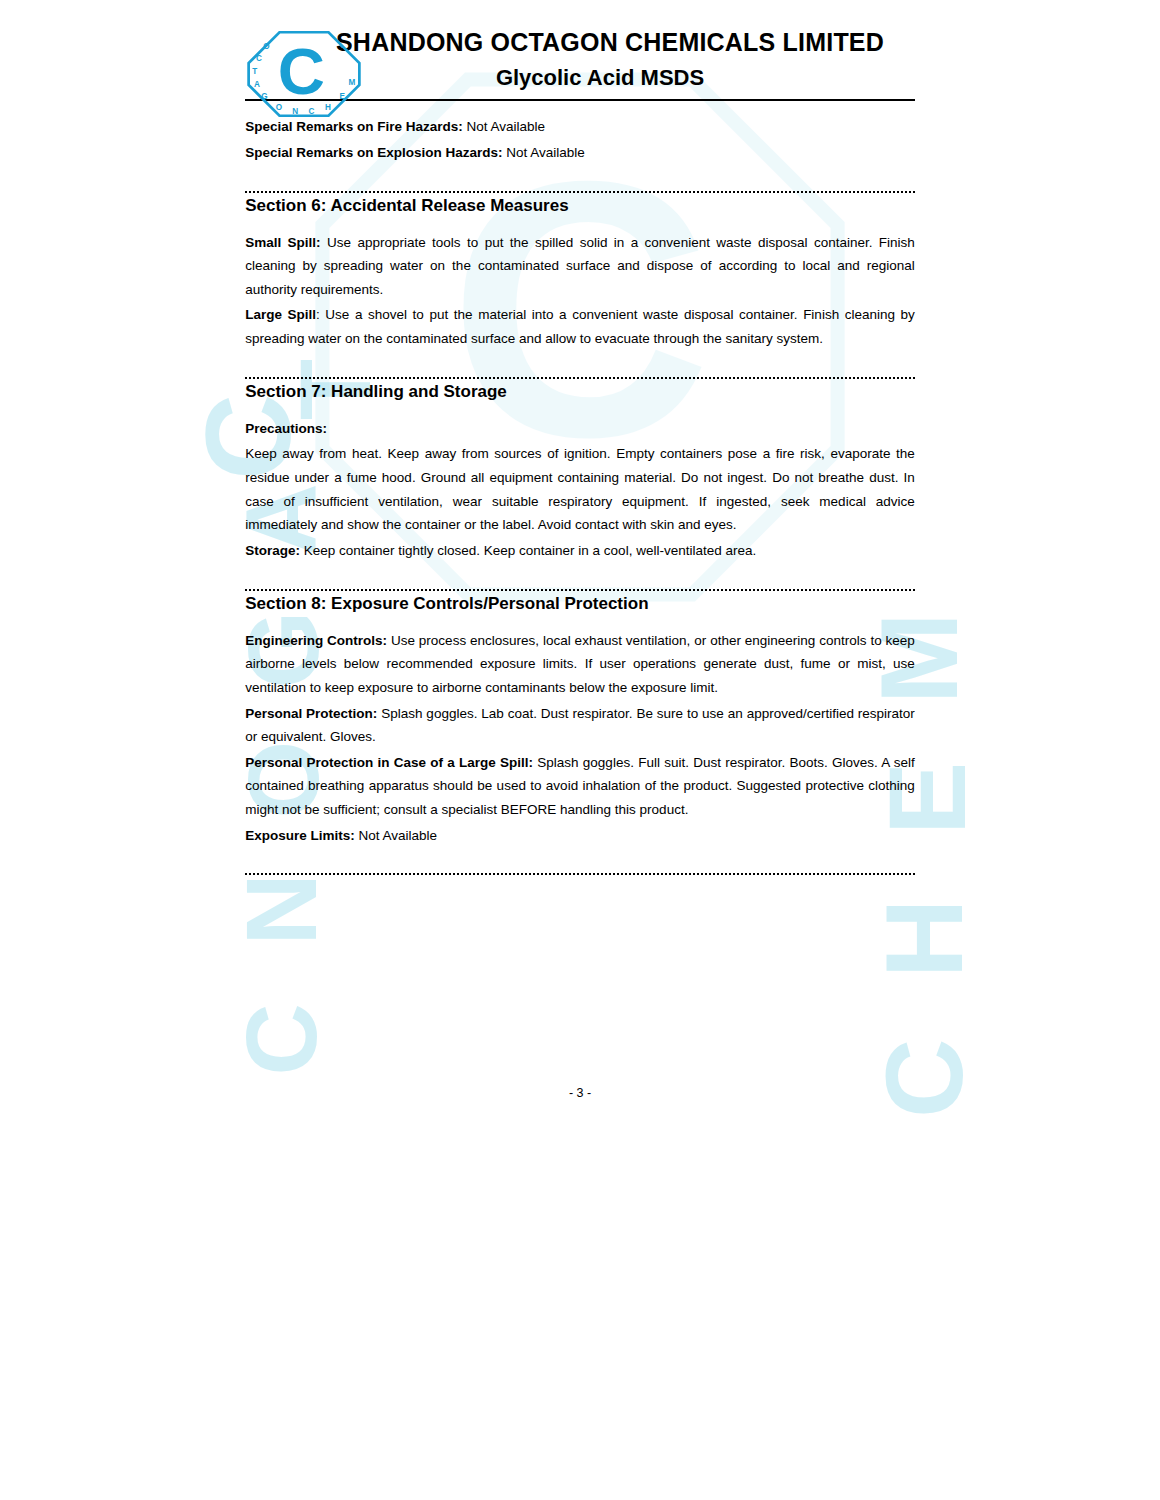C
C
T
A
G
O
N
C
H
E
M
M
E
H
C
N
O
C O C T A G O N C H E M
SHANDONG OCTAGON CHEMICALS LIMITED
Glycolic Acid MSDS
Special Remarks on Fire Hazards: Not Available
Special Remarks on Explosion Hazards: Not Available
Section 6: Accidental Release Measures
Small Spill: Use appropriate tools to put the spilled solid in a convenient waste disposal container. Finish cleaning by spreading water on the contaminated surface and dispose of according to local and regional authority requirements.
Large Spill: Use a shovel to put the material into a convenient waste disposal container. Finish cleaning by spreading water on the contaminated surface and allow to evacuate through the sanitary system.
Section 7: Handling and Storage
Precautions:
Keep away from heat. Keep away from sources of ignition. Empty containers pose a fire risk, evaporate the residue under a fume hood. Ground all equipment containing material. Do not ingest. Do not breathe dust. In case of insufficient ventilation, wear suitable respiratory equipment. If ingested, seek medical advice immediately and show the container or the label. Avoid contact with skin and eyes.
Storage: Keep container tightly closed. Keep container in a cool, well-ventilated area.
Section 8: Exposure Controls/Personal Protection
Engineering Controls: Use process enclosures, local exhaust ventilation, or other engineering controls to keep airborne levels below recommended exposure limits. If user operations generate dust, fume or mist, use ventilation to keep exposure to airborne contaminants below the exposure limit.
Personal Protection: Splash goggles. Lab coat. Dust respirator. Be sure to use an approved/certified respirator or equivalent. Gloves.
Personal Protection in Case of a Large Spill: Splash goggles. Full suit. Dust respirator. Boots. Gloves. A self contained breathing apparatus should be used to avoid inhalation of the product. Suggested protective clothing might not be sufficient; consult a specialist BEFORE handling this product.
Exposure Limits: Not Available
- 3 -